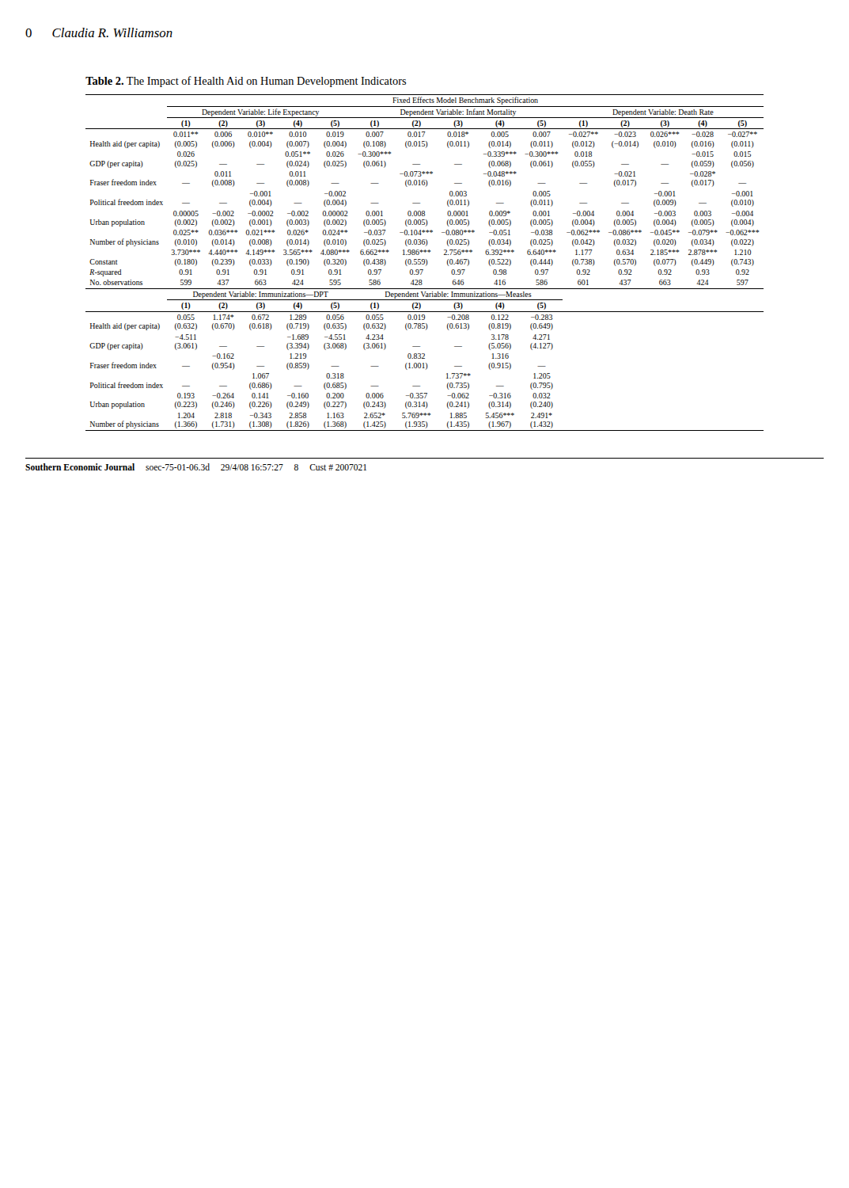0 Claudia R. Williamson
Table 2. The Impact of Health Aid on Human Development Indicators
| | Fixed Effects Model Benchmark Specification |
| --- | --- |
| | Dependent Variable: Life Expectancy | Dependent Variable: Infant Mortality | Dependent Variable: Death Rate |
| | (1) | (2) | (3) | (4) | (5) | (1) | (2) | (3) | (4) | (5) | (1) | (2) | (3) | (4) | (5) |
| Health aid (per capita) | 0.011** (0.005) | 0.006 (0.006) | 0.010** (0.004) | 0.010 (0.007) | 0.019 (0.004) | 0.007 (0.108) | 0.017 (0.015) | 0.018* (0.011) | 0.005 (0.014) | 0.007 (0.011) | −0.027** (0.012) | −0.023 (−0.014) | 0.026*** (0.010) | −0.028 (0.016) | −0.027** (0.011) |
| GDP (per capita) | 0.026 (0.025) | — | — | 0.051** (0.024) | 0.026 (0.025) | −0.300*** (0.061) | — | — | −0.339*** (0.068) | −0.300*** (0.061) | 0.018 (0.055) | — | — | −0.015 (0.059) | 0.015 (0.056) |
| Fraser freedom index | — | 0.011 (0.008) | — | 0.011 (0.008) | — | — | −0.073*** (0.016) | — | −0.048*** (0.016) | — | — | −0.021 (0.017) | — | −0.028* (0.017) | — |
| Political freedom index | — | — | −0.001 (0.004) | — | −0.002 (0.004) | — | — | 0.003 (0.011) | — | 0.005 (0.011) | — | — | −0.001 (0.009) | — | −0.001 (0.010) |
| Urban population | 0.00005 (0.002) | −0.002 (0.002) | −0.0002 (0.001) | −0.002 (0.003) | 0.00002 (0.002) | 0.001 (0.005) | 0.008 (0.005) | 0.0001 (0.005) | 0.009* (0.005) | 0.001 (0.005) | −0.004 (0.004) | 0.004 (0.005) | −0.003 (0.004) | 0.003 (0.005) | −0.004 (0.004) |
| Number of physicians | 0.025** (0.010) | 0.036*** (0.014) | 0.021*** (0.008) | 0.026* (0.014) | 0.024** (0.010) | −0.037 (0.025) | −0.104*** (0.036) | −0.080*** (0.025) | −0.051 (0.034) | −0.038 (0.025) | −0.062*** (0.042) | −0.086*** (0.032) | −0.045** (0.020) | −0.079** (0.034) | −0.062*** (0.022) |
| Constant | 3.730*** (0.180) | 4.440*** (0.239) | 4.149*** (0.033) | 3.565*** (0.190) | 4.080*** (0.320) | 6.662*** (0.438) | 1.986*** (0.559) | 2.756*** (0.467) | 6.392*** (0.522) | 6.640*** (0.444) | 1.177 (0.738) | 0.634 (0.570) | 2.185*** (0.077) | 2.878*** (0.449) | 1.210 (0.743) |
| R -squared | 0.91 | 0.91 | 0.91 | 0.91 | 0.91 | 0.97 | 0.97 | 0.97 | 0.98 | 0.97 | 0.92 | 0.92 | 0.92 | 0.93 | 0.92 |
| No. observations | 599 | 437 | 663 | 424 | 595 | 586 | 428 | 646 | 416 | 586 | 601 | 437 | 663 | 424 | 597 |
| | Dependent Variable: Immunizations—DPT | Dependent Variable: Immunizations—Measles | |
| | (1) | (2) | (3) | (4) | (5) | (1) | (2) | (3) | (4) | (5) | |
| Health aid (per capita) | 0.055 (0.632) | 1.174* (0.670) | 0.672 (0.618) | 1.289 (0.719) | 0.056 (0.635) | 0.055 (0.632) | 0.019 (0.785) | −0.208 (0.613) | 0.122 (0.819) | −0.283 (0.649) | |
| GDP (per capita) | −4.511 (3.061) | — | — | −1.689 (3.394) | −4.551 (3.068) | 4.234 (3.061) | — | — | 3.178 (5.056) | 4.271 (4.127) | |
| Fraser freedom index | — | −0.162 (0.954) | — | 1.219 (0.859) | — | — | 0.832 (1.001) | — | 1.316 (0.915) | — | |
| Political freedom index | — | — | 1.067 (0.686) | — | 0.318 (0.685) | — | — | 1.737** (0.735) | — | 1.205 (0.795) | |
| Urban population | 0.193 (0.223) | −0.264 (0.246) | 0.141 (0.226) | −0.160 (0.249) | 0.200 (0.227) | 0.006 (0.243) | −0.357 (0.314) | −0.062 (0.241) | −0.316 (0.314) | 0.032 (0.240) | |
| Number of physicians | 1.204 (1.366) | 2.818 (1.731) | −0.343 (1.308) | 2.858 (1.826) | 1.163 (1.368) | 2.652* (1.425) | 5.769*** (1.935) | 1.885 (1.435) | 5.456*** (1.967) | 2.491* (1.432) | |
Southern Economic Journal soec-75-01-06.3d 29/4/08 16:57:27 8 Cust # 2007021